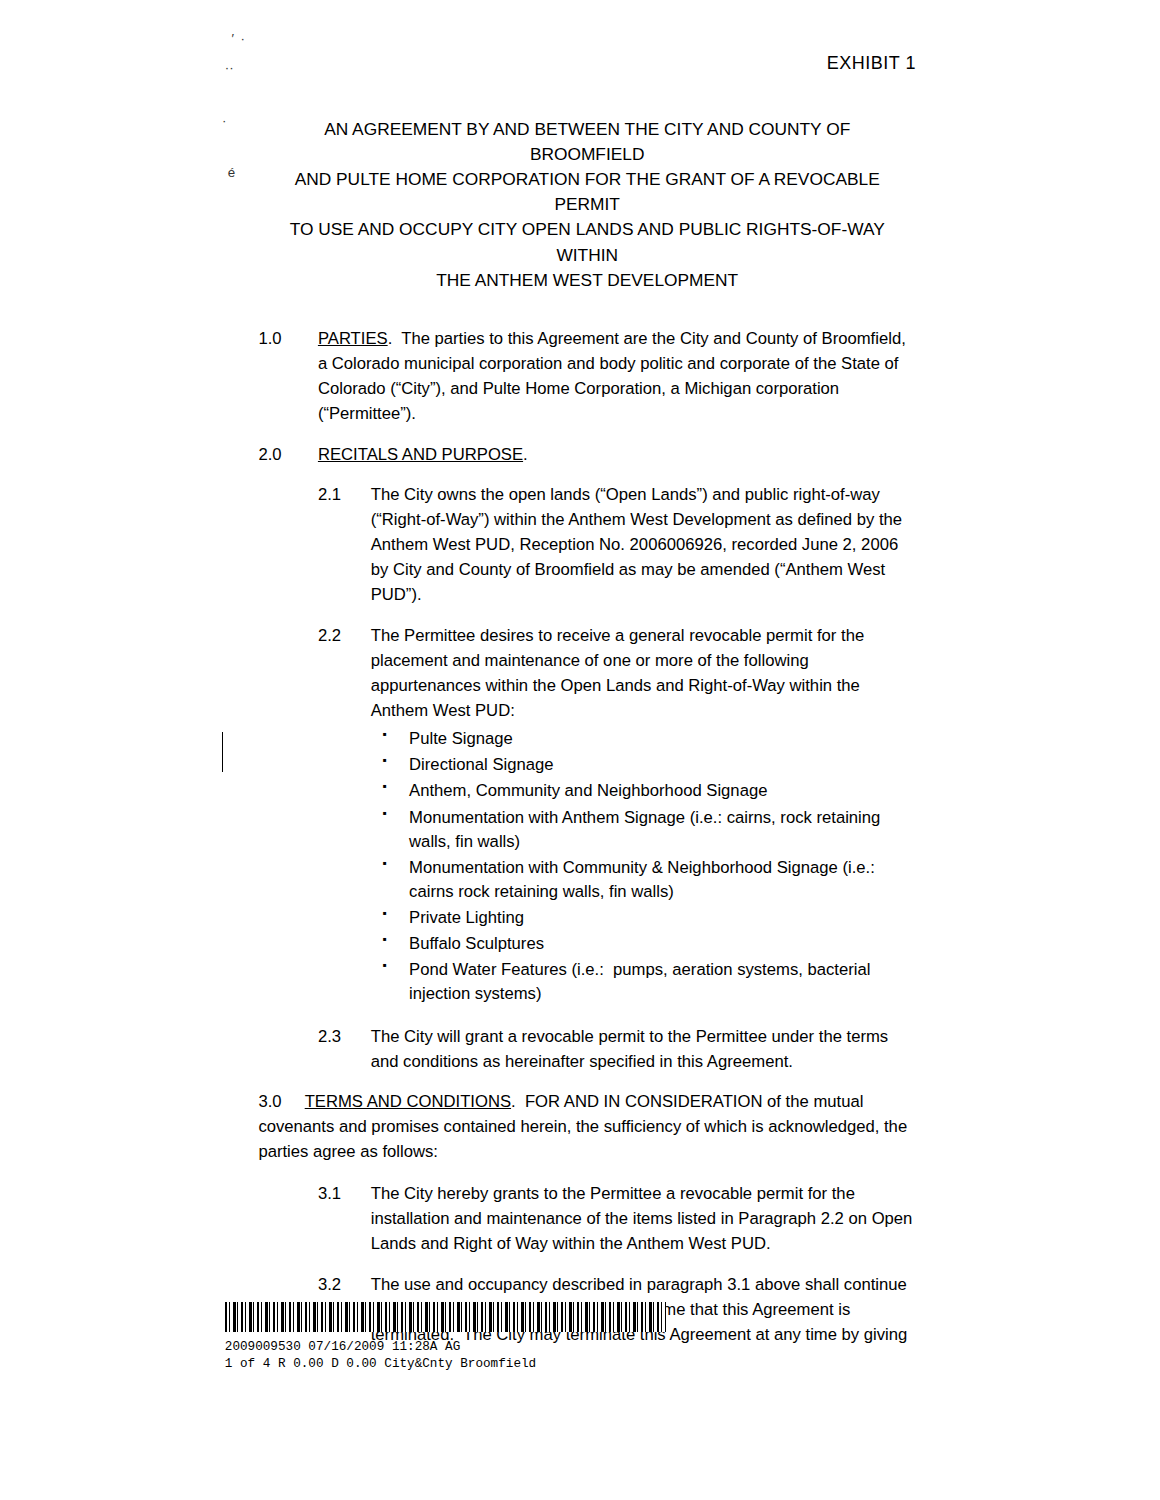′  ·
··
·
é
EXHIBIT 1
AN AGREEMENT BY AND BETWEEN THE CITY AND COUNTY OF BROOMFIELD
AND PULTE HOME CORPORATION FOR THE GRANT OF A REVOCABLE PERMIT
TO USE AND OCCUPY CITY OPEN LANDS AND PUBLIC RIGHTS-OF-WAY WITHIN
THE ANTHEM WEST DEVELOPMENT
1.0
PARTIES. The parties to this Agreement are the City and County of Broomfield, a Colorado municipal corporation and body politic and corporate of the State of Colorado (“City”), and Pulte Home Corporation, a Michigan corporation (“Permittee”).
2.0
RECITALS AND PURPOSE.
2.1
The City owns the open lands (“Open Lands”) and public right-of-way (“Right-of-Way”) within the Anthem West Development as defined by the Anthem West PUD, Reception No. 2006006926, recorded June 2, 2006 by City and County of Broomfield as may be amended (“Anthem West PUD”).
2.2
The Permittee desires to receive a general revocable permit for the placement and maintenance of one or more of the following appurtenances within the Open Lands and Right-of-Way within the Anthem West PUD:
Pulte Signage
Directional Signage
Anthem, Community and Neighborhood Signage
Monumentation with Anthem Signage (i.e.: cairns, rock retaining walls, fin walls)
Monumentation with Community & Neighborhood Signage (i.e.: cairns rock retaining walls, fin walls)
Private Lighting
Buffalo Sculptures
Pond Water Features (i.e.: pumps, aeration systems, bacterial injection systems)
2.3
The City will grant a revocable permit to the Permittee under the terms and conditions as hereinafter specified in this Agreement.
3.0 TERMS AND CONDITIONS. FOR AND IN CONSIDERATION of the mutual covenants and promises contained herein, the sufficiency of which is acknowledged, the parties agree as follows:
3.1
The City hereby grants to the Permittee a revocable permit for the installation and maintenance of the items listed in Paragraph 2.2 on Open Lands and Right of Way within the Anthem West PUD.
3.2
The use and occupancy described in paragraph 3.1 above shall continue from the date of this Agreement to the time that this Agreement is terminated. The City may terminate this Agreement at any time by giving
2009009530 07/16/2009 11:28A AG
1 of 4 R 0.00 D 0.00 City&Cnty Broomfield